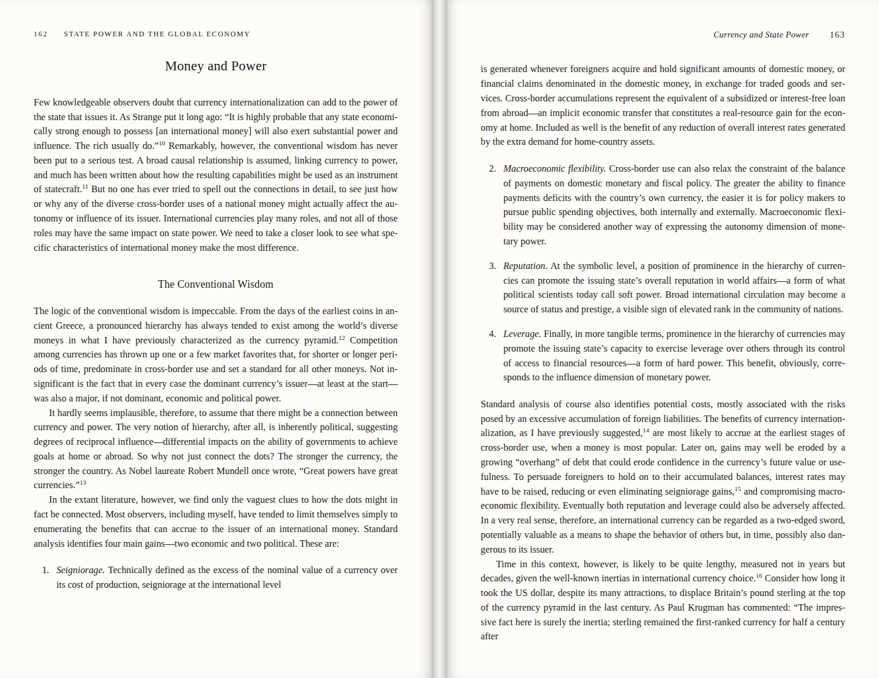162 State Power and the Global Economy
Money and Power
Few knowledgeable observers doubt that currency internationalization can add to the power of the state that issues it. As Strange put it long ago: “It is highly probable that any state economically strong enough to possess [an international money] will also exert substantial power and influence. The rich usually do.”10 Remarkably, however, the conventional wisdom has never been put to a serious test. A broad causal relationship is assumed, linking currency to power, and much has been written about how the resulting capabilities might be used as an instrument of statecraft.11 But no one has ever tried to spell out the connections in detail, to see just how or why any of the diverse cross-border uses of a national money might actually affect the autonomy or influence of its issuer. International currencies play many roles, and not all of those roles may have the same impact on state power. We need to take a closer look to see what specific characteristics of international money make the most difference.
The Conventional Wisdom
The logic of the conventional wisdom is impeccable. From the days of the earliest coins in ancient Greece, a pronounced hierarchy has always tended to exist among the world’s diverse moneys in what I have previously characterized as the currency pyramid.12 Competition among currencies has thrown up one or a few market favorites that, for shorter or longer periods of time, predominate in cross-border use and set a standard for all other moneys. Not insignificant is the fact that in every case the dominant currency’s issuer—at least at the start—was also a major, if not dominant, economic and political power.
It hardly seems implausible, therefore, to assume that there might be a connection between currency and power. The very notion of hierarchy, after all, is inherently political, suggesting degrees of reciprocal influence—differential impacts on the ability of governments to achieve goals at home or abroad. So why not just connect the dots? The stronger the currency, the stronger the country. As Nobel laureate Robert Mundell once wrote, “Great powers have great currencies.”13
In the extant literature, however, we find only the vaguest clues to how the dots might in fact be connected. Most observers, including myself, have tended to limit themselves simply to enumerating the benefits that can accrue to the issuer of an international money. Standard analysis identifies four main gains—two economic and two political. These are:
Seigniorage. Technically defined as the excess of the nominal value of a currency over its cost of production, seigniorage at the international level
Currency and State Power 163
is generated whenever foreigners acquire and hold significant amounts of domestic money, or financial claims denominated in the domestic money, in exchange for traded goods and services. Cross-border accumulations represent the equivalent of a subsidized or interest-free loan from abroad—an implicit economic transfer that constitutes a real-resource gain for the economy at home. Included as well is the benefit of any reduction of overall interest rates generated by the extra demand for home-country assets.
Macroeconomic flexibility. Cross-border use can also relax the constraint of the balance of payments on domestic monetary and fiscal policy. The greater the ability to finance payments deficits with the country’s own currency, the easier it is for policy makers to pursue public spending objectives, both internally and externally. Macroeconomic flexibility may be considered another way of expressing the autonomy dimension of monetary power.
Reputation. At the symbolic level, a position of prominence in the hierarchy of currencies can promote the issuing state’s overall reputation in world affairs—a form of what political scientists today call soft power. Broad international circulation may become a source of status and prestige, a visible sign of elevated rank in the community of nations.
Leverage. Finally, in more tangible terms, prominence in the hierarchy of currencies may promote the issuing state’s capacity to exercise leverage over others through its control of access to financial resources—a form of hard power. This benefit, obviously, corresponds to the influence dimension of monetary power.
Standard analysis of course also identifies potential costs, mostly associated with the risks posed by an excessive accumulation of foreign liabilities. The benefits of currency internationalization, as I have previously suggested,14 are most likely to accrue at the earliest stages of cross-border use, when a money is most popular. Later on, gains may well be eroded by a growing “overhang” of debt that could erode confidence in the currency’s future value or usefulness. To persuade foreigners to hold on to their accumulated balances, interest rates may have to be raised, reducing or even eliminating seigniorage gains,15 and compromising macroeconomic flexibility. Eventually both reputation and leverage could also be adversely affected. In a very real sense, therefore, an international currency can be regarded as a two-edged sword, potentially valuable as a means to shape the behavior of others but, in time, possibly also dangerous to its issuer.
Time in this context, however, is likely to be quite lengthy, measured not in years but decades, given the well-known inertias in international currency choice.16 Consider how long it took the US dollar, despite its many attractions, to displace Britain’s pound sterling at the top of the currency pyramid in the last century. As Paul Krugman has commented: “The impressive fact here is surely the inertia; sterling remained the first-ranked currency for half a century after